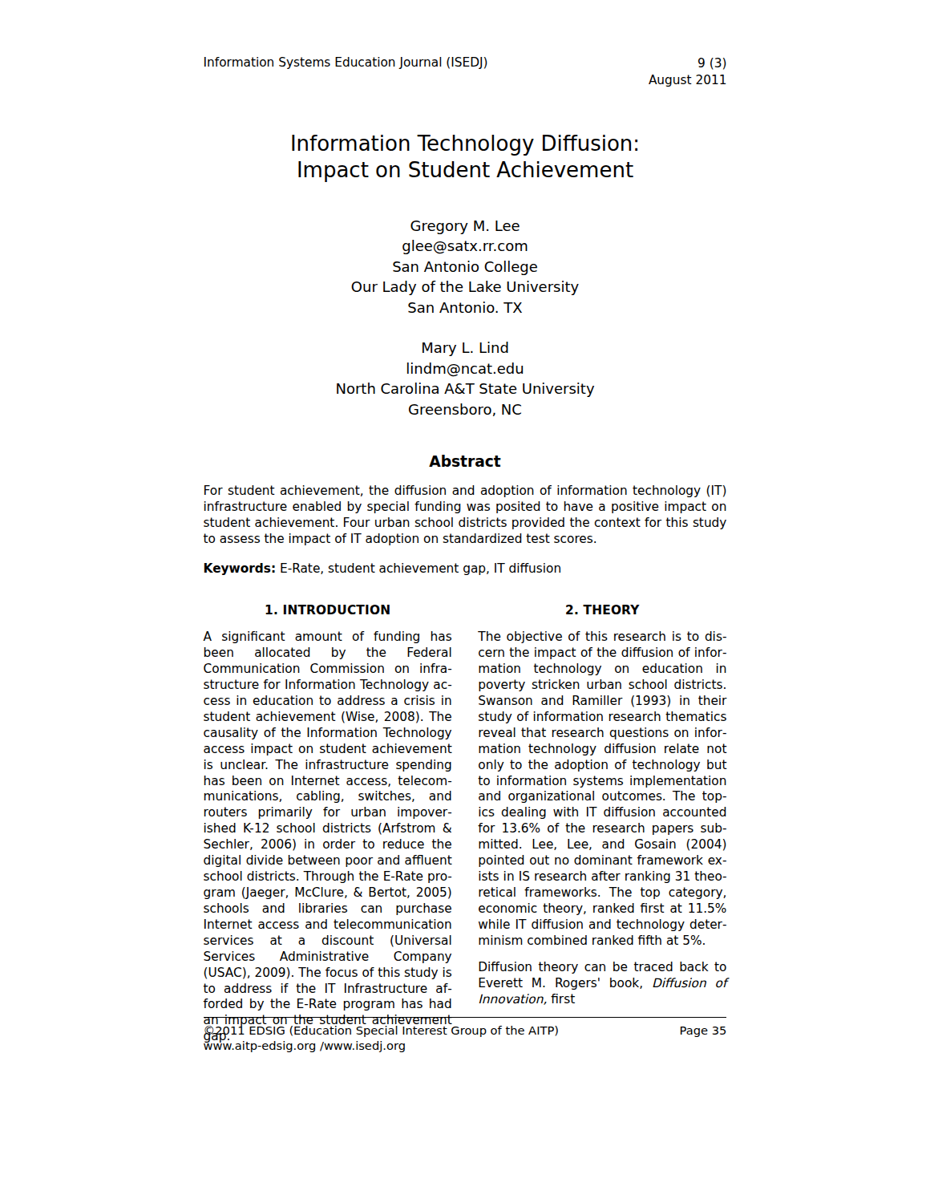Information Systems Education Journal (ISEDJ)
9 (3)
August 2011
Information Technology Diffusion:
Impact on Student Achievement
Gregory M. Lee
glee@satx.rr.com
San Antonio College
Our Lady of the Lake University
San Antonio. TX
Mary L. Lind
lindm@ncat.edu
North Carolina A&T State University
Greensboro, NC
Abstract
For student achievement, the diffusion and adoption of information technology (IT) infrastructure enabled by special funding was posited to have a positive impact on student achievement. Four urban school districts provided the context for this study to assess the impact of IT adoption on standardized test scores.
Keywords: E-Rate, student achievement gap, IT diffusion
1. INTRODUCTION
A significant amount of funding has been allocated by the Federal Communication Commission on infrastructure for Information Technology access in education to address a crisis in student achievement (Wise, 2008). The causality of the Information Technology access impact on student achievement is unclear. The infrastructure spending has been on Internet access, telecommunications, cabling, switches, and routers primarily for urban impoverished K-12 school districts (Arfstrom & Sechler, 2006) in order to reduce the digital divide between poor and affluent school districts. Through the E-Rate program (Jaeger, McClure, & Bertot, 2005) schools and libraries can purchase Internet access and telecommunication services at a discount (Universal Services Administrative Company (USAC), 2009). The focus of this study is to address if the IT Infrastructure afforded by the E-Rate program has had an impact on the student achievement gap.
2. THEORY
The objective of this research is to discern the impact of the diffusion of information technology on education in poverty stricken urban school districts. Swanson and Ramiller (1993) in their study of information research thematics reveal that research questions on information technology diffusion relate not only to the adoption of technology but to information systems implementation and organizational outcomes. The topics dealing with IT diffusion accounted for 13.6% of the research papers submitted. Lee, Lee, and Gosain (2004) pointed out no dominant framework exists in IS research after ranking 31 theoretical frameworks. The top category, economic theory, ranked first at 11.5% while IT diffusion and technology determinism combined ranked fifth at 5%.
Diffusion theory can be traced back to Everett M. Rogers' book, Diffusion of Innovation, first
©2011 EDSIG (Education Special Interest Group of the AITP)
www.aitp-edsig.org /www.isedj.org
Page 35